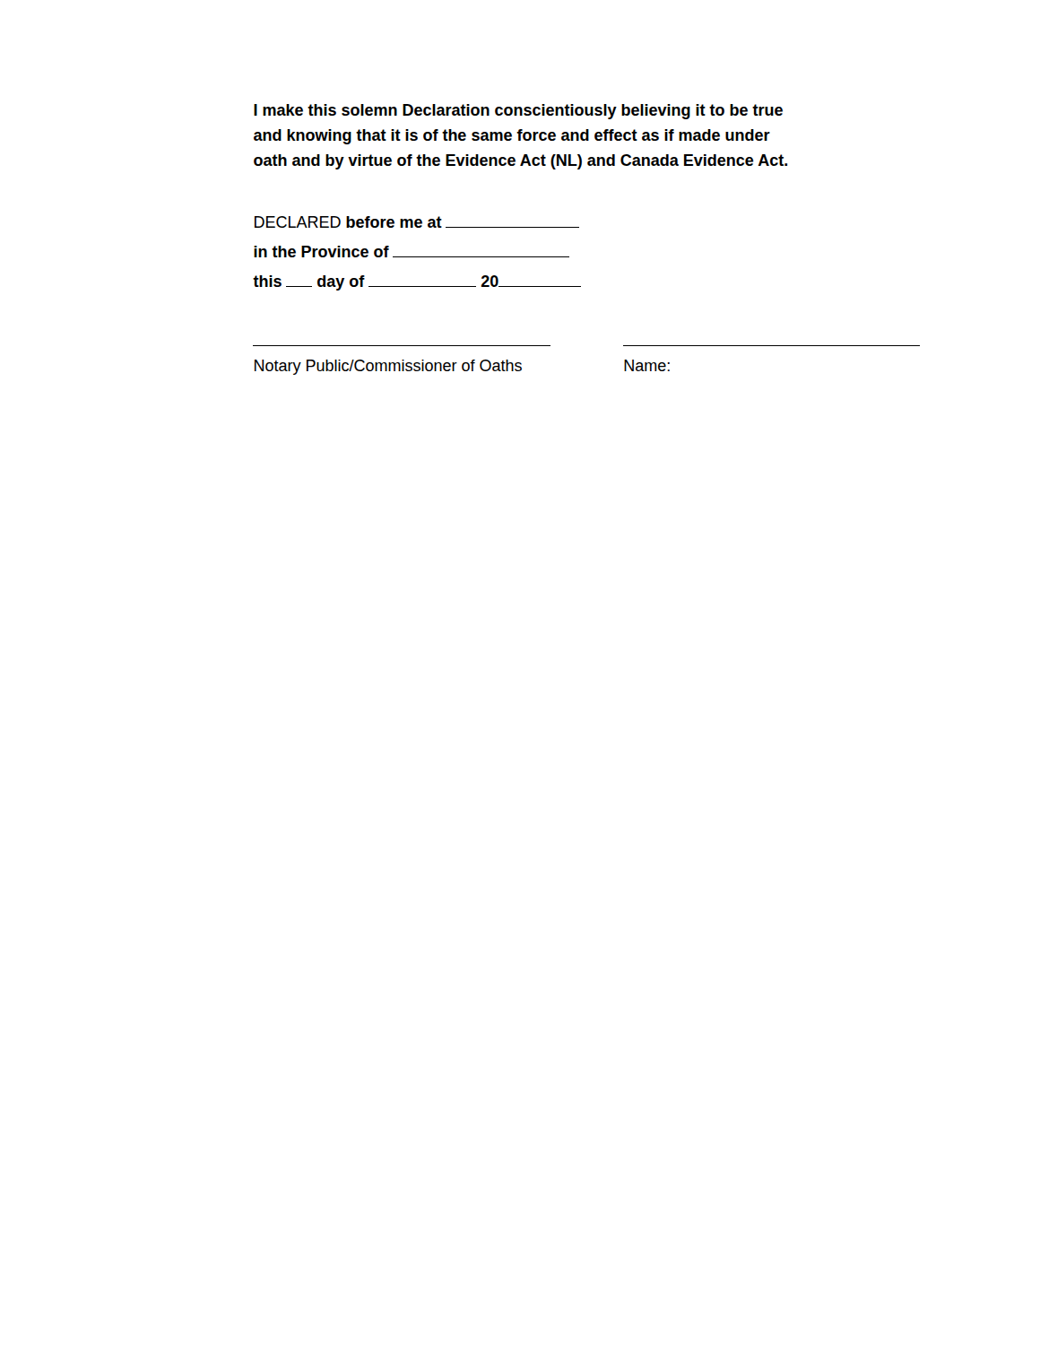I make this solemn Declaration conscientiously believing it to be true and knowing that it is of the same force and effect as if made under oath and by virtue of the Evidence Act (NL) and Canada Evidence Act.
DECLARED before me at
in the Province of
this day of 20
Notary Public/Commissioner of Oaths
Name: